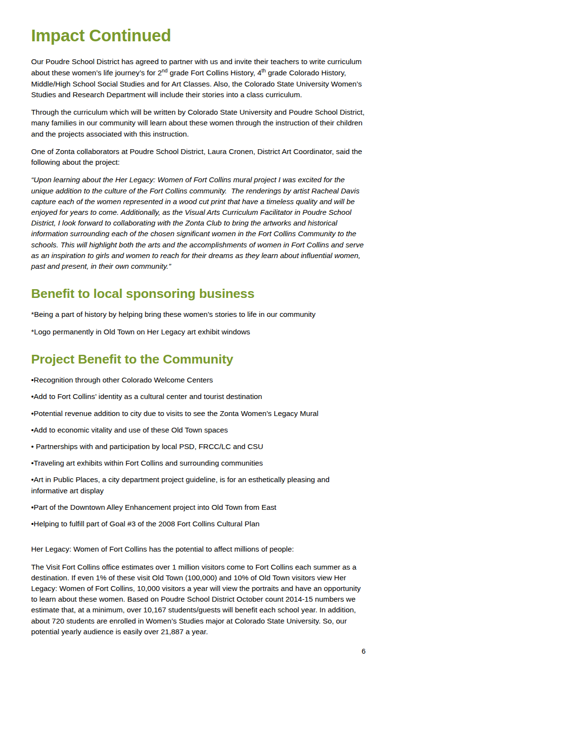Impact Continued
Our Poudre School District has agreed to partner with us and invite their teachers to write curriculum about these women’s life journey’s for 2nd grade Fort Collins History, 4th grade Colorado History, Middle/High School Social Studies and for Art Classes. Also, the Colorado State University Women’s Studies and Research Department will include their stories into a class curriculum.
Through the curriculum which will be written by Colorado State University and Poudre School District, many families in our community will learn about these women through the instruction of their children and the projects associated with this instruction.
One of Zonta collaborators at Poudre School District, Laura Cronen, District Art Coordinator, said the following about the project:
“Upon learning about the Her Legacy: Women of Fort Collins mural project I was excited for the unique addition to the culture of the Fort Collins community. The renderings by artist Racheal Davis capture each of the women represented in a wood cut print that have a timeless quality and will be enjoyed for years to come. Additionally, as the Visual Arts Curriculum Facilitator in Poudre School District, I look forward to collaborating with the Zonta Club to bring the artworks and historical information surrounding each of the chosen significant women in the Fort Collins Community to the schools. This will highlight both the arts and the accomplishments of women in Fort Collins and serve as an inspiration to girls and women to reach for their dreams as they learn about influential women, past and present, in their own community.”
Benefit to local sponsoring business
*Being a part of history by helping bring these women’s stories to life in our community
*Logo permanently in Old Town on Her Legacy art exhibit windows
Project Benefit to the Community
•Recognition through other Colorado Welcome Centers
•Add to Fort Collins’ identity as a cultural center and tourist destination
•Potential revenue addition to city due to visits to see the Zonta Women’s Legacy Mural
•Add to economic vitality and use of these Old Town spaces
• Partnerships with and participation by local PSD, FRCC/LC and CSU
•Traveling art exhibits within Fort Collins and surrounding communities
•Art in Public Places, a city department project guideline, is for an esthetically pleasing and informative art display
•Part of the Downtown Alley Enhancement project into Old Town from East
•Helping to fulfill part of Goal #3 of the 2008 Fort Collins Cultural Plan
Her Legacy: Women of Fort Collins has the potential to affect millions of people:
The Visit Fort Collins office estimates over 1 million visitors come to Fort Collins each summer as a destination. If even 1% of these visit Old Town (100,000) and 10% of Old Town visitors view Her Legacy: Women of Fort Collins, 10,000 visitors a year will view the portraits and have an opportunity to learn about these women. Based on Poudre School District October count 2014-15 numbers we estimate that, at a minimum, over 10,167 students/guests will benefit each school year. In addition, about 720 students are enrolled in Women’s Studies major at Colorado State University. So, our potential yearly audience is easily over 21,887 a year.
6